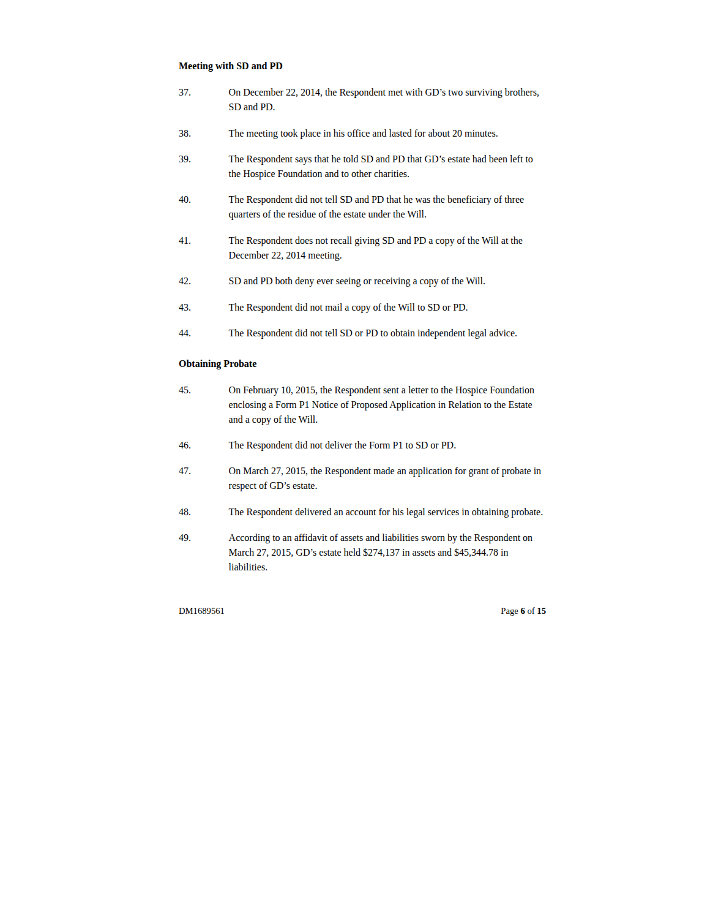Meeting with SD and PD
37. On December 22, 2014, the Respondent met with GD’s two surviving brothers, SD and PD.
38. The meeting took place in his office and lasted for about 20 minutes.
39. The Respondent says that he told SD and PD that GD’s estate had been left to the Hospice Foundation and to other charities.
40. The Respondent did not tell SD and PD that he was the beneficiary of three quarters of the residue of the estate under the Will.
41. The Respondent does not recall giving SD and PD a copy of the Will at the December 22, 2014 meeting.
42. SD and PD both deny ever seeing or receiving a copy of the Will.
43. The Respondent did not mail a copy of the Will to SD or PD.
44. The Respondent did not tell SD or PD to obtain independent legal advice.
Obtaining Probate
45. On February 10, 2015, the Respondent sent a letter to the Hospice Foundation enclosing a Form P1 Notice of Proposed Application in Relation to the Estate and a copy of the Will.
46. The Respondent did not deliver the Form P1 to SD or PD.
47. On March 27, 2015, the Respondent made an application for grant of probate in respect of GD’s estate.
48. The Respondent delivered an account for his legal services in obtaining probate.
49. According to an affidavit of assets and liabilities sworn by the Respondent on March 27, 2015, GD’s estate held $274,137 in assets and $45,344.78 in liabilities.
DM1689561 Page 6 of 15